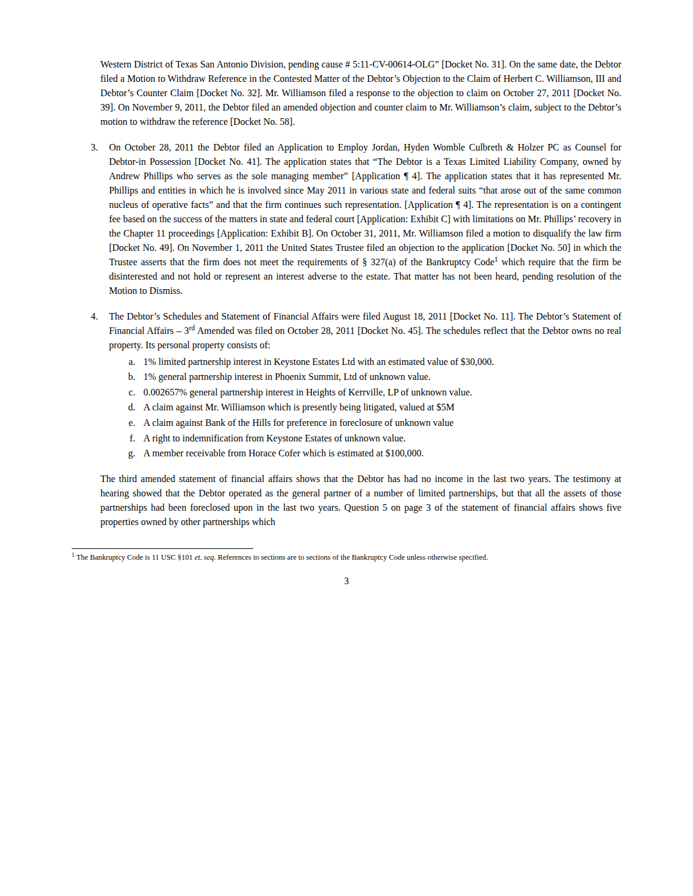Western District of Texas San Antonio Division, pending cause # 5:11-CV-00614-OLG” [Docket No. 31]. On the same date, the Debtor filed a Motion to Withdraw Reference in the Contested Matter of the Debtor’s Objection to the Claim of Herbert C. Williamson, III and Debtor’s Counter Claim [Docket No. 32]. Mr. Williamson filed a response to the objection to claim on October 27, 2011 [Docket No. 39]. On November 9, 2011, the Debtor filed an amended objection and counter claim to Mr. Williamson’s claim, subject to the Debtor’s motion to withdraw the reference [Docket No. 58].
On October 28, 2011 the Debtor filed an Application to Employ Jordan, Hyden Womble Culbreth & Holzer PC as Counsel for Debtor-in Possession [Docket No. 41]. The application states that “The Debtor is a Texas Limited Liability Company, owned by Andrew Phillips who serves as the sole managing member” [Application ¶ 4]. The application states that it has represented Mr. Phillips and entities in which he is involved since May 2011 in various state and federal suits “that arose out of the same common nucleus of operative facts” and that the firm continues such representation. [Application ¶ 4]. The representation is on a contingent fee based on the success of the matters in state and federal court [Application: Exhibit C] with limitations on Mr. Phillips’ recovery in the Chapter 11 proceedings [Application: Exhibit B]. On October 31, 2011, Mr. Williamson filed a motion to disqualify the law firm [Docket No. 49]. On November 1, 2011 the United States Trustee filed an objection to the application [Docket No. 50] in which the Trustee asserts that the firm does not meet the requirements of § 327(a) of the Bankruptcy Code1 which require that the firm be disinterested and not hold or represent an interest adverse to the estate. That matter has not been heard, pending resolution of the Motion to Dismiss.
The Debtor’s Schedules and Statement of Financial Affairs were filed August 18, 2011 [Docket No. 11]. The Debtor’s Statement of Financial Affairs – 3rd Amended was filed on October 28, 2011 [Docket No. 45]. The schedules reflect that the Debtor owns no real property. Its personal property consists of:
1% limited partnership interest in Keystone Estates Ltd with an estimated value of $30,000.
1% general partnership interest in Phoenix Summit, Ltd of unknown value.
0.002657% general partnership interest in Heights of Kerrville, LP of unknown value.
A claim against Mr. Williamson which is presently being litigated, valued at $5M
A claim against Bank of the Hills for preference in foreclosure of unknown value
A right to indemnification from Keystone Estates of unknown value.
A member receivable from Horace Cofer which is estimated at $100,000.
The third amended statement of financial affairs shows that the Debtor has had no income in the last two years. The testimony at hearing showed that the Debtor operated as the general partner of a number of limited partnerships, but that all the assets of those partnerships had been foreclosed upon in the last two years. Question 5 on page 3 of the statement of financial affairs shows five properties owned by other partnerships which
1 The Bankruptcy Code is 11 USC §101 et. seq. References to sections are to sections of the Bankruptcy Code unless otherwise specified.
3